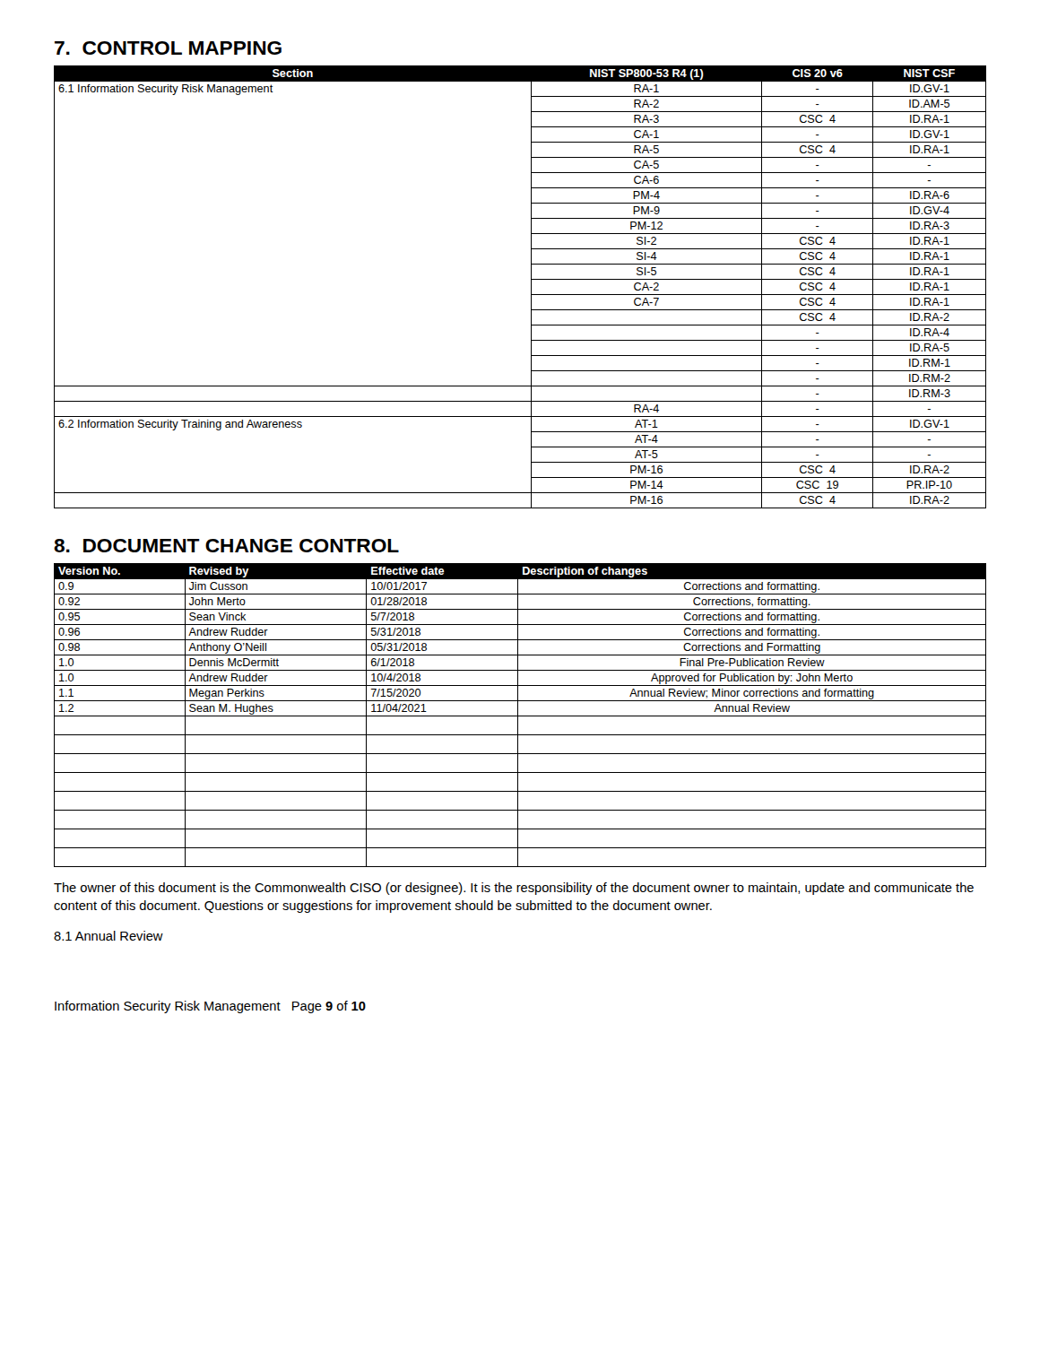7. CONTROL MAPPING
| Section | NIST SP800-53 R4 (1) | CIS 20 v6 | NIST CSF |
| --- | --- | --- | --- |
| 6.1 Information Security Risk Management | RA-1 | - | ID.GV-1 |
| RA-2 | - | ID.AM-5 |
| RA-3 | CSC 4 | ID.RA-1 |
| CA-1 | - | ID.GV-1 |
| RA-5 | CSC 4 | ID.RA-1 |
| CA-5 | - | - |
| CA-6 | - | - |
| PM-4 | - | ID.RA-6 |
| PM-9 | - | ID.GV-4 |
| PM-12 | - | ID.RA-3 |
| SI-2 | CSC 4 | ID.RA-1 |
| SI-4 | CSC 4 | ID.RA-1 |
| SI-5 | CSC 4 | ID.RA-1 |
| CA-2 | CSC 4 | ID.RA-1 |
| CA-7 | CSC 4 | ID.RA-1 |
| | CSC 4 | ID.RA-2 |
| | - | ID.RA-4 |
| | - | ID.RA-5 |
| | - | ID.RM-1 |
| | - | ID.RM-2 |
| | | - | ID.RM-3 |
| | RA-4 | - | - |
| 6.2 Information Security Training and Awareness | AT-1 | - | ID.GV-1 |
| AT-4 | - | - |
| AT-5 | - | - |
| PM-16 | CSC 4 | ID.RA-2 |
| PM-14 | CSC 19 | PR.IP-10 |
| | PM-16 | CSC 4 | ID.RA-2 |
8. DOCUMENT CHANGE CONTROL
| Version No. | Revised by | Effective date | Description of changes |
| --- | --- | --- | --- |
| 0.9 | Jim Cusson | 10/01/2017 | Corrections and formatting. |
| 0.92 | John Merto | 01/28/2018 | Corrections, formatting. |
| 0.95 | Sean Vinck | 5/7/2018 | Corrections and formatting. |
| 0.96 | Andrew Rudder | 5/31/2018 | Corrections and formatting. |
| 0.98 | Anthony O’Neill | 05/31/2018 | Corrections and Formatting |
| 1.0 | Dennis McDermitt | 6/1/2018 | Final Pre-Publication Review |
| 1.0 | Andrew Rudder | 10/4/2018 | Approved for Publication by: John Merto |
| 1.1 | Megan Perkins | 7/15/2020 | Annual Review; Minor corrections and formatting |
| 1.2 | Sean M. Hughes | 11/04/2021 | Annual Review |
The owner of this document is the Commonwealth CISO (or designee). It is the responsibility of the document owner to maintain, update and communicate the content of this document. Questions or suggestions for improvement should be submitted to the document owner.
8.1 Annual Review
Information Security Risk Management Page 9 of 10